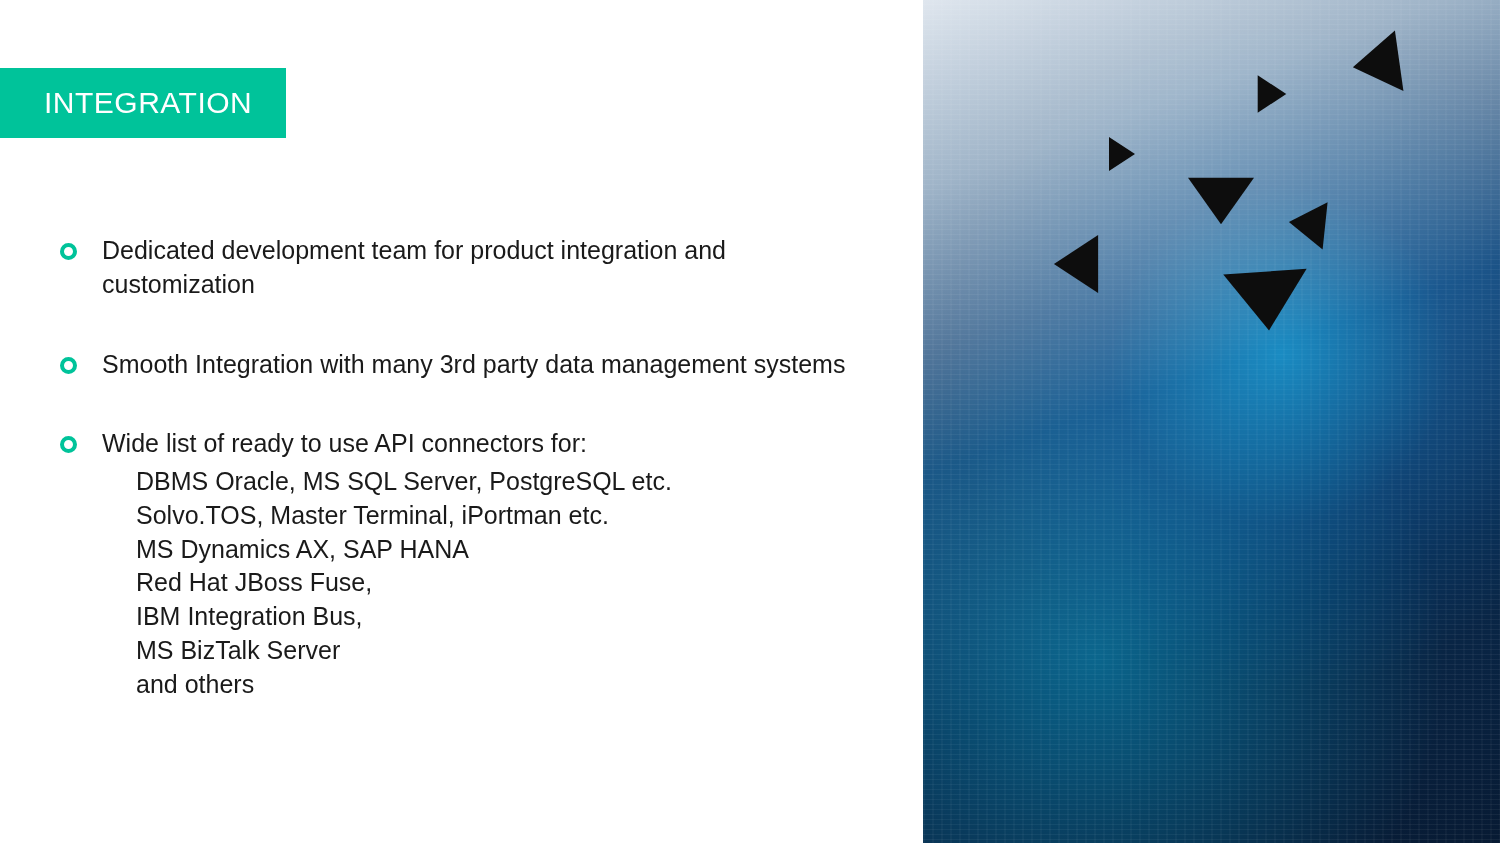INTEGRATION
Dedicated development team for product integration and customization
Smooth Integration with many 3rd party data management systems
Wide list of ready to use API connectors for:
DBMS Oracle, MS SQL Server, PostgreSQL etc.
Solvo.TOS, Master Terminal, iPortman etc.
MS Dynamics AX, SAP HANA
Red Hat JBoss Fuse,
IBM Integration Bus,
MS BizTalk Server
and others